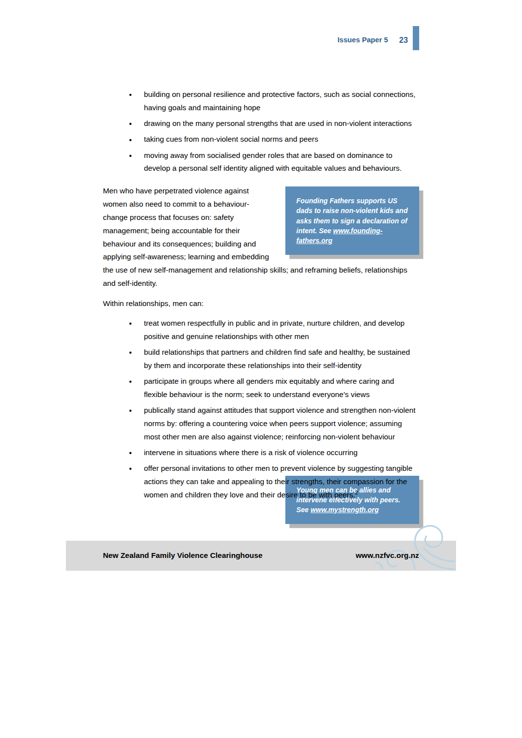Issues Paper 523
building on personal resilience and protective factors, such as social connections, having goals and maintaining hope
drawing on the many personal strengths that are used in non-violent interactions
taking cues from non-violent social norms and peers
moving away from socialised gender roles that are based on dominance to develop a personal self identity aligned with equitable values and behaviours.
Founding Fathers supports US dads to raise non-violent kids and asks them to sign a declaration of intent. See www.founding-fathers.org
Men who have perpetrated violence against women also need to commit to a behaviour-change process that focuses on: safety management; being accountable for their behaviour and its consequences; building and applying self-awareness; learning and embedding the use of new self-management and relationship skills; and reframing beliefs, relationships and self-identity.
Within relationships, men can:
treat women respectfully in public and in private, nurture children, and develop positive and genuine relationships with other men
build relationships that partners and children find safe and healthy, be sustained by them and incorporate these relationships into their self-identity
participate in groups where all genders mix equitably and where caring and flexible behaviour is the norm; seek to understand everyone’s views
publically stand against attitudes that support violence and strengthen non-violent norms by: offering a countering voice when peers support violence; assuming most other men are also against violence; reinforcing non-violent behaviour
intervene in situations where there is a risk of violence occurring
offer personal invitations to other men to prevent violence by suggesting tangible actions they can take and appealing to their strengths, their compassion for the women and children they love and their desire to be with peers.2
Young men can be allies and intervene effectively with peers. See www.mystrength.org
New Zealand Family Violence Clearinghouse www.nzfvc.org.nz